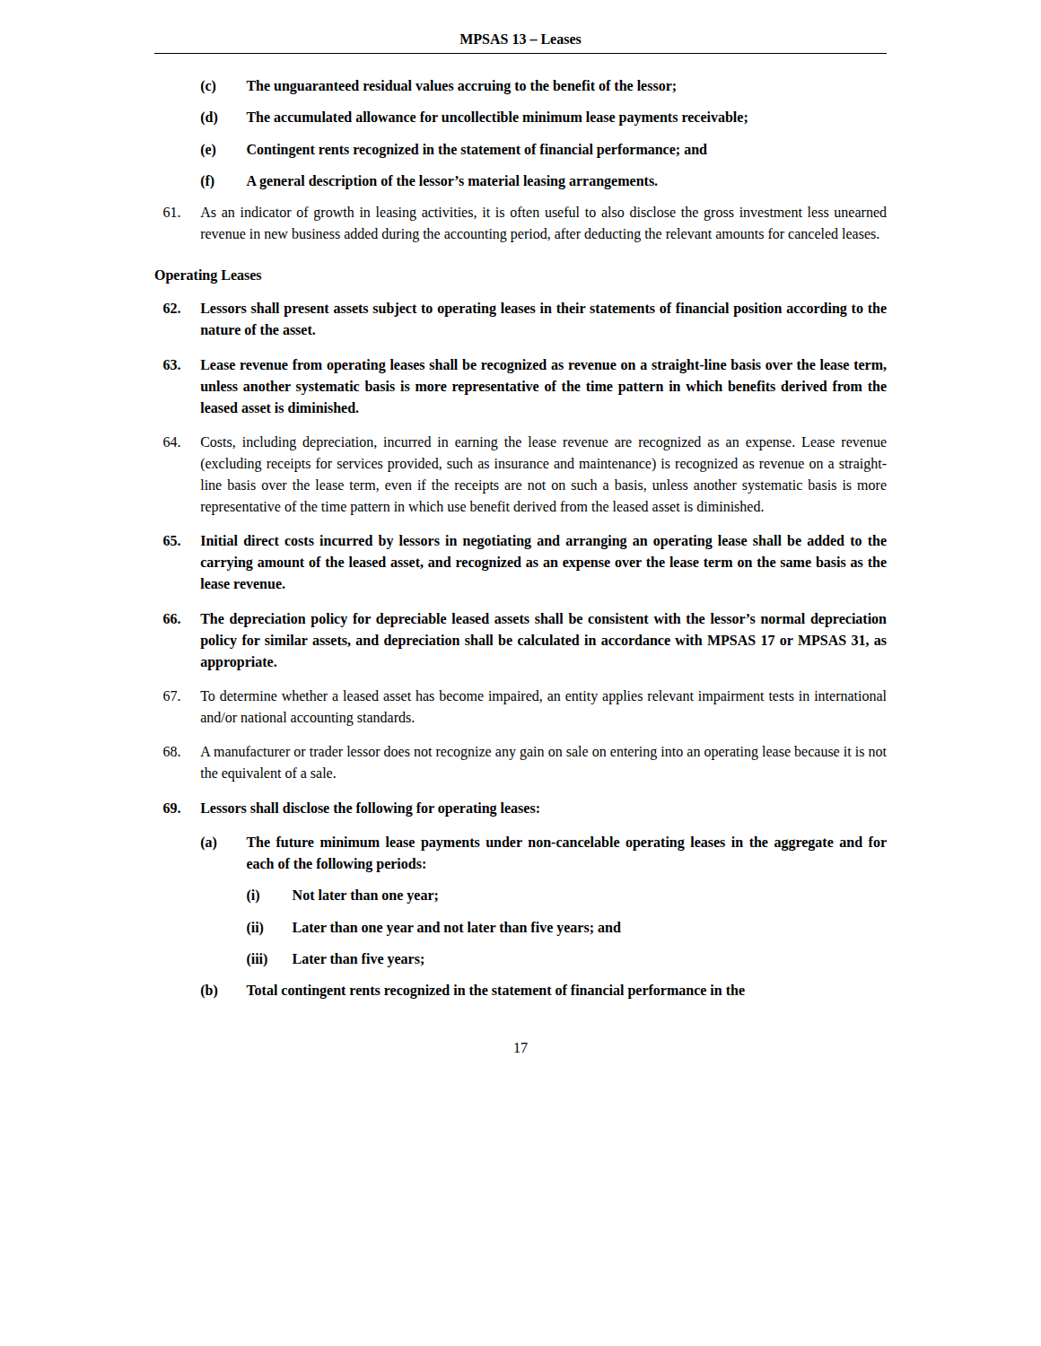MPSAS 13 – Leases
(c) The unguaranteed residual values accruing to the benefit of the lessor;
(d) The accumulated allowance for uncollectible minimum lease payments receivable;
(e) Contingent rents recognized in the statement of financial performance; and
(f) A general description of the lessor’s material leasing arrangements.
61. As an indicator of growth in leasing activities, it is often useful to also disclose the gross investment less unearned revenue in new business added during the accounting period, after deducting the relevant amounts for canceled leases.
Operating Leases
62. Lessors shall present assets subject to operating leases in their statements of financial position according to the nature of the asset.
63. Lease revenue from operating leases shall be recognized as revenue on a straight-line basis over the lease term, unless another systematic basis is more representative of the time pattern in which benefits derived from the leased asset is diminished.
64. Costs, including depreciation, incurred in earning the lease revenue are recognized as an expense. Lease revenue (excluding receipts for services provided, such as insurance and maintenance) is recognized as revenue on a straight-line basis over the lease term, even if the receipts are not on such a basis, unless another systematic basis is more representative of the time pattern in which use benefit derived from the leased asset is diminished.
65. Initial direct costs incurred by lessors in negotiating and arranging an operating lease shall be added to the carrying amount of the leased asset, and recognized as an expense over the lease term on the same basis as the lease revenue.
66. The depreciation policy for depreciable leased assets shall be consistent with the lessor’s normal depreciation policy for similar assets, and depreciation shall be calculated in accordance with MPSAS 17 or MPSAS 31, as appropriate.
67. To determine whether a leased asset has become impaired, an entity applies relevant impairment tests in international and/or national accounting standards.
68. A manufacturer or trader lessor does not recognize any gain on sale on entering into an operating lease because it is not the equivalent of a sale.
69. Lessors shall disclose the following for operating leases:
(a) The future minimum lease payments under non-cancelable operating leases in the aggregate and for each of the following periods:
(i) Not later than one year;
(ii) Later than one year and not later than five years; and
(iii) Later than five years;
(b) Total contingent rents recognized in the statement of financial performance in the
17